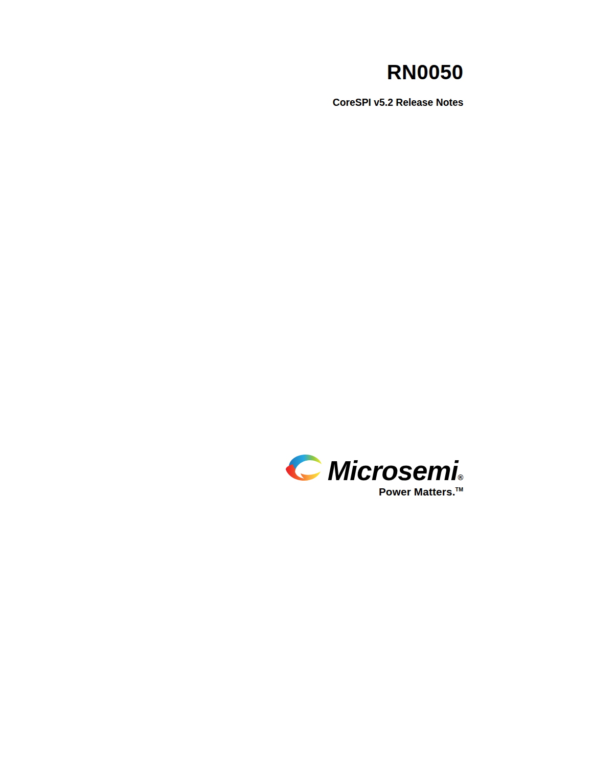RN0050
CoreSPI v5.2 Release Notes
Microsemi®
Power Matters.TM